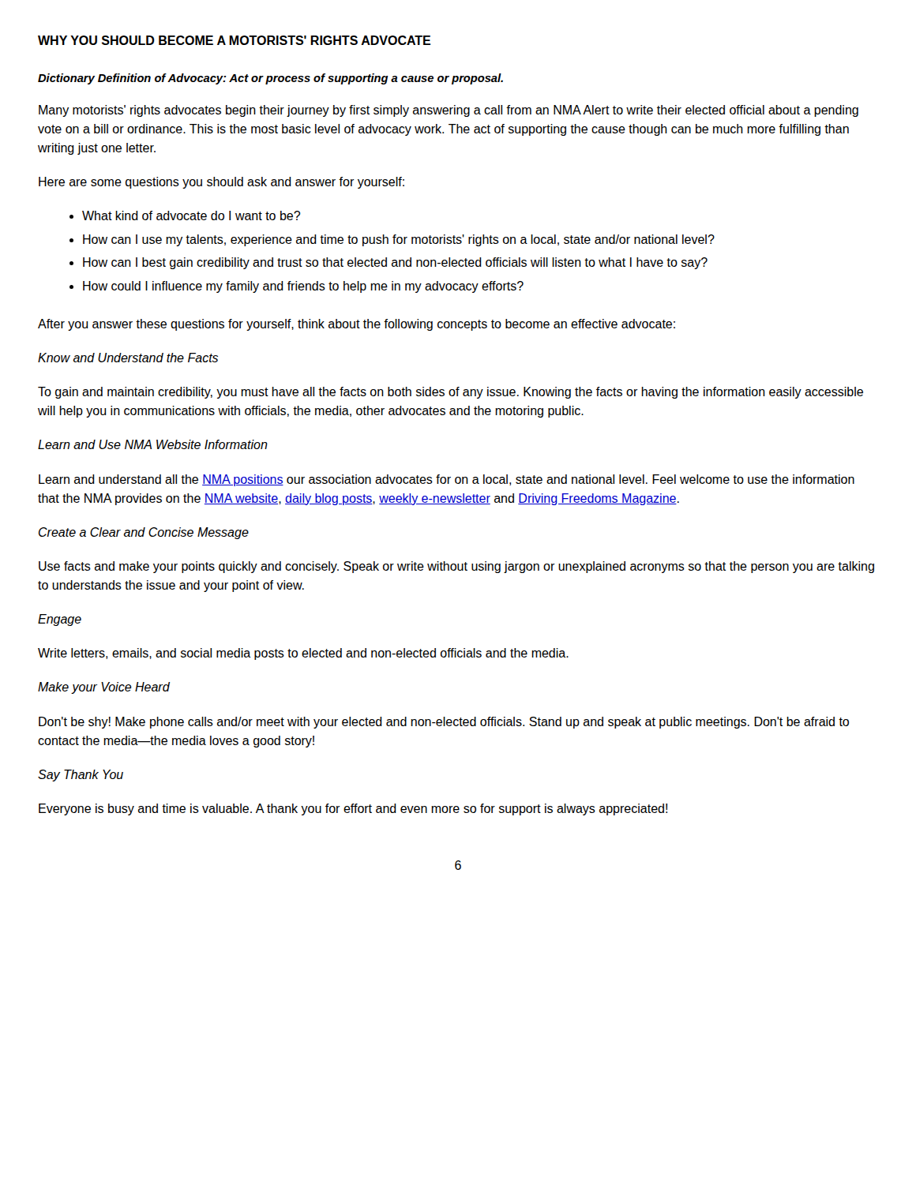WHY YOU SHOULD BECOME A MOTORISTS' RIGHTS ADVOCATE
Dictionary Definition of Advocacy: Act or process of supporting a cause or proposal.
Many motorists' rights advocates begin their journey by first simply answering a call from an NMA Alert to write their elected official about a pending vote on a bill or ordinance. This is the most basic level of advocacy work. The act of supporting the cause though can be much more fulfilling than writing just one letter.
Here are some questions you should ask and answer for yourself:
What kind of advocate do I want to be?
How can I use my talents, experience and time to push for motorists' rights on a local, state and/or national level?
How can I best gain credibility and trust so that elected and non-elected officials will listen to what I have to say?
How could I influence my family and friends to help me in my advocacy efforts?
After you answer these questions for yourself, think about the following concepts to become an effective advocate:
Know and Understand the Facts
To gain and maintain credibility, you must have all the facts on both sides of any issue. Knowing the facts or having the information easily accessible will help you in communications with officials, the media, other advocates and the motoring public.
Learn and Use NMA Website Information
Learn and understand all the NMA positions our association advocates for on a local, state and national level. Feel welcome to use the information that the NMA provides on the NMA website, daily blog posts, weekly e-newsletter and Driving Freedoms Magazine.
Create a Clear and Concise Message
Use facts and make your points quickly and concisely. Speak or write without using jargon or unexplained acronyms so that the person you are talking to understands the issue and your point of view.
Engage
Write letters, emails, and social media posts to elected and non-elected officials and the media.
Make your Voice Heard
Don't be shy! Make phone calls and/or meet with your elected and non-elected officials. Stand up and speak at public meetings. Don't be afraid to contact the media—the media loves a good story!
Say Thank You
Everyone is busy and time is valuable. A thank you for effort and even more so for support is always appreciated!
6